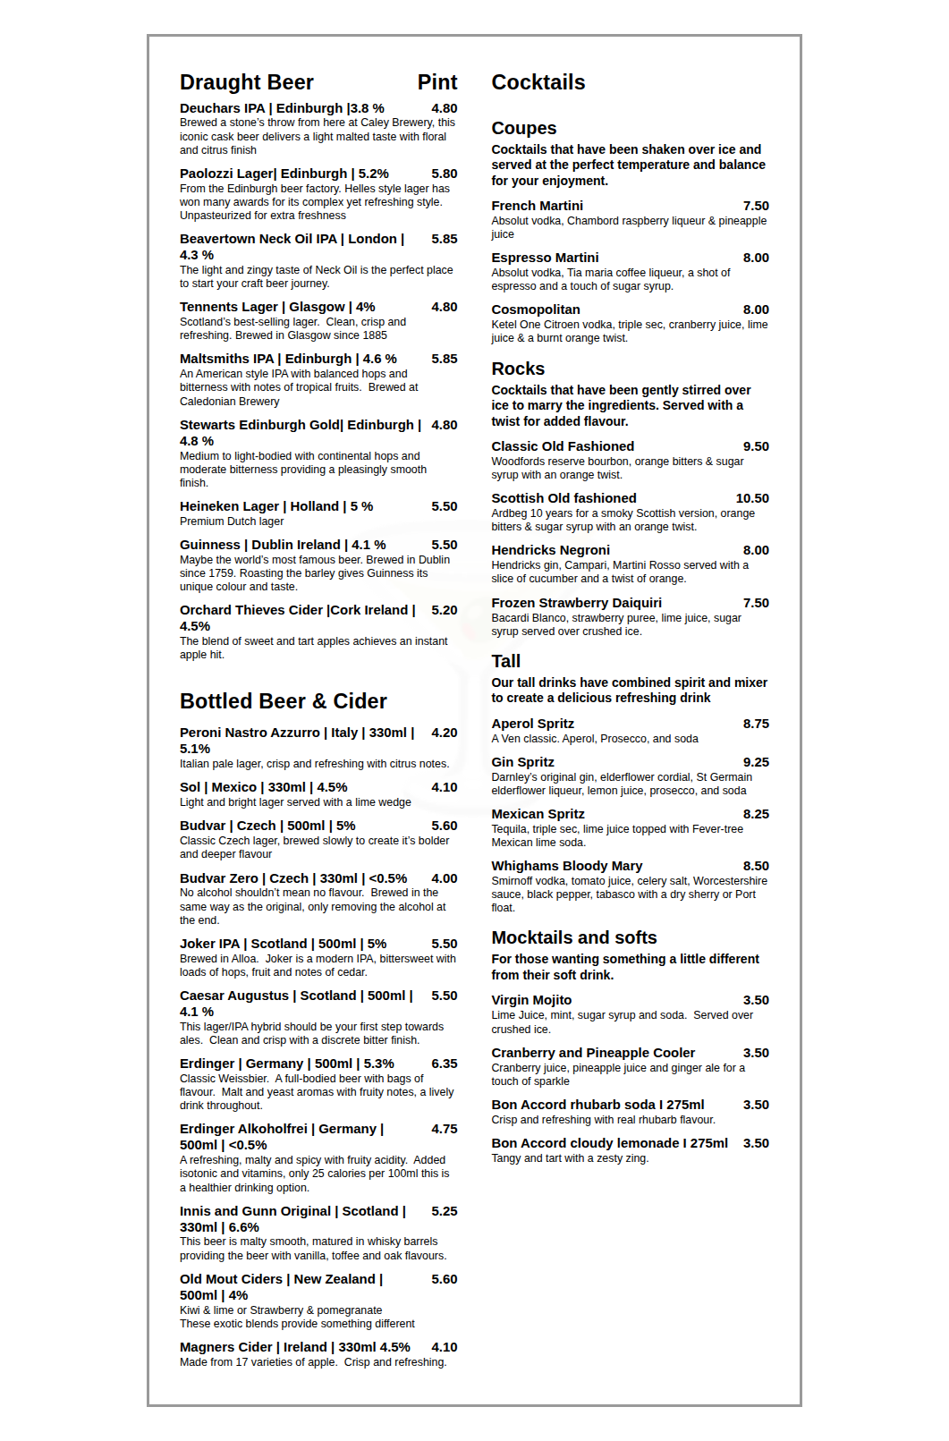🍸
Draught Beer Pint
Deuchars IPA | Edinburgh |3.8 % 4.80
Brewed a stone’s throw from here at Caley Brewery, this iconic cask beer delivers a light malted taste with floral and citrus finish
Paolozzi Lager| Edinburgh | 5.2% 5.80
From the Edinburgh beer factory. Helles style lager has won many awards for its complex yet refreshing style. Unpasteurized for extra freshness
Beavertown Neck Oil IPA | London | 4.3 % 5.85
The light and zingy taste of Neck Oil is the perfect place to start your craft beer journey.
Tennents Lager | Glasgow | 4% 4.80
Scotland’s best-selling lager. Clean, crisp and refreshing. Brewed in Glasgow since 1885
Maltsmiths IPA | Edinburgh | 4.6 % 5.85
An American style IPA with balanced hops and bitterness with notes of tropical fruits. Brewed at Caledonian Brewery
Stewarts Edinburgh Gold| Edinburgh | 4.8 % 4.80
Medium to light-bodied with continental hops and moderate bitterness providing a pleasingly smooth finish.
Heineken Lager | Holland | 5 % 5.50
Premium Dutch lager
Guinness | Dublin Ireland | 4.1 % 5.50
Maybe the world’s most famous beer. Brewed in Dublin since 1759. Roasting the barley gives Guinness its unique colour and taste.
Orchard Thieves Cider |Cork Ireland | 4.5% 5.20
The blend of sweet and tart apples achieves an instant apple hit.
Bottled Beer & Cider
Peroni Nastro Azzurro | Italy | 330ml | 5.1% 4.20
Italian pale lager, crisp and refreshing with citrus notes.
Sol | Mexico | 330ml | 4.5% 4.10
Light and bright lager served with a lime wedge
Budvar | Czech | 500ml | 5% 5.60
Classic Czech lager, brewed slowly to create it’s bolder and deeper flavour
Budvar Zero | Czech | 330ml | <0.5% 4.00
No alcohol shouldn’t mean no flavour. Brewed in the same way as the original, only removing the alcohol at the end.
Joker IPA | Scotland | 500ml | 5% 5.50
Brewed in Alloa. Joker is a modern IPA, bittersweet with loads of hops, fruit and notes of cedar.
Caesar Augustus | Scotland | 500ml | 4.1 % 5.50
This lager/IPA hybrid should be your first step towards ales. Clean and crisp with a discrete bitter finish.
Erdinger | Germany | 500ml | 5.3% 6.35
Classic Weissbier. A full-bodied beer with bags of flavour. Malt and yeast aromas with fruity notes, a lively drink throughout.
Erdinger Alkoholfrei | Germany | 500ml | <0.5% 4.75
A refreshing, malty and spicy with fruity acidity. Added isotonic and vitamins, only 25 calories per 100ml this is a healthier drinking option.
Innis and Gunn Original | Scotland | 330ml | 6.6% 5.25
This beer is malty smooth, matured in whisky barrels providing the beer with vanilla, toffee and oak flavours.
Old Mout Ciders | New Zealand | 500ml | 4% 5.60
Kiwi & lime or Strawberry & pomegranate
These exotic blends provide something different
Magners Cider | Ireland | 330ml 4.5% 4.10
Made from 17 varieties of apple. Crisp and refreshing.
Cocktails
Coupes
Cocktails that have been shaken over ice and served at the perfect temperature and balance for your enjoyment.
French Martini 7.50
Absolut vodka, Chambord raspberry liqueur & pineapple juice
Espresso Martini 8.00
Absolut vodka, Tia maria coffee liqueur, a shot of espresso and a touch of sugar syrup.
Cosmopolitan 8.00
Ketel One Citroen vodka, triple sec, cranberry juice, lime juice & a burnt orange twist.
Rocks
Cocktails that have been gently stirred over ice to marry the ingredients. Served with a twist for added flavour.
Classic Old Fashioned 9.50
Woodfords reserve bourbon, orange bitters & sugar syrup with an orange twist.
Scottish Old fashioned 10.50
Ardbeg 10 years for a smoky Scottish version, orange bitters & sugar syrup with an orange twist.
Hendricks Negroni 8.00
Hendricks gin, Campari, Martini Rosso served with a slice of cucumber and a twist of orange.
Frozen Strawberry Daiquiri 7.50
Bacardi Blanco, strawberry puree, lime juice, sugar syrup served over crushed ice.
Tall
Our tall drinks have combined spirit and mixer to create a delicious refreshing drink
Aperol Spritz 8.75
A Ven classic. Aperol, Prosecco, and soda
Gin Spritz 9.25
Darnley’s original gin, elderflower cordial, St Germain elderflower liqueur, lemon juice, prosecco, and soda
Mexican Spritz 8.25
Tequila, triple sec, lime juice topped with Fever-tree Mexican lime soda.
Whighams Bloody Mary 8.50
Smirnoff vodka, tomato juice, celery salt, Worcestershire sauce, black pepper, tabasco with a dry sherry or Port float.
Mocktails and softs
For those wanting something a little different from their soft drink.
Virgin Mojito 3.50
Lime Juice, mint, sugar syrup and soda. Served over crushed ice.
Cranberry and Pineapple Cooler 3.50
Cranberry juice, pineapple juice and ginger ale for a touch of sparkle
Bon Accord rhubarb soda I 275ml 3.50
Crisp and refreshing with real rhubarb flavour.
Bon Accord cloudy lemonade I 275ml 3.50
Tangy and tart with a zesty zing.